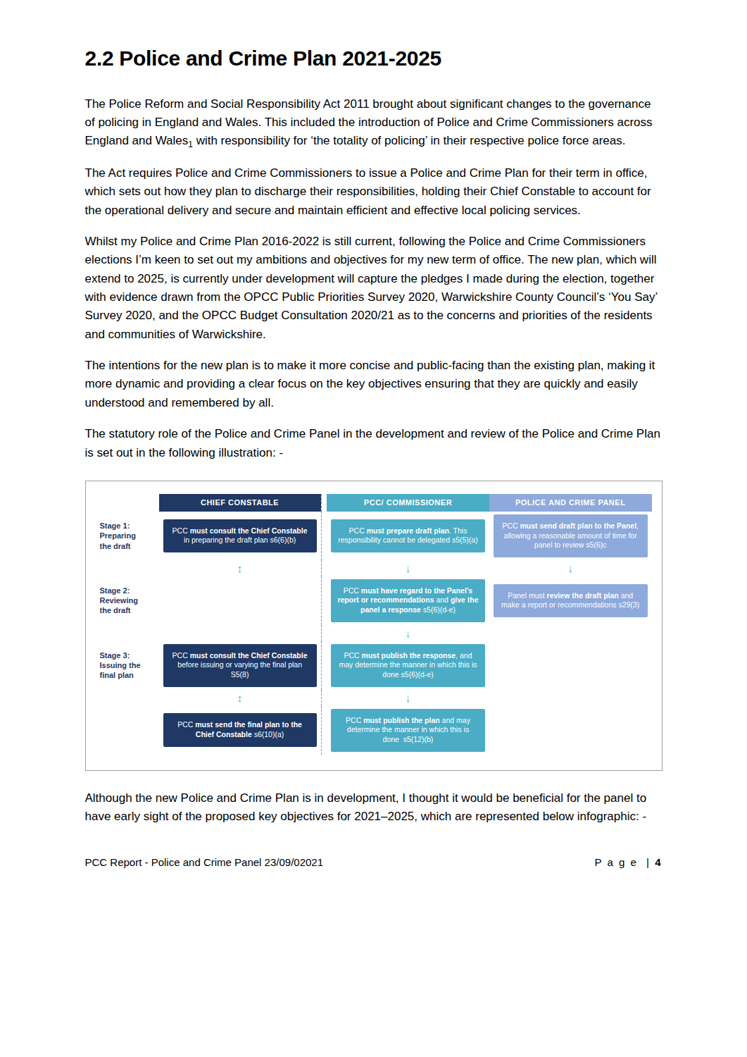2.2 Police and Crime Plan 2021-2025
The Police Reform and Social Responsibility Act 2011 brought about significant changes to the governance of policing in England and Wales. This included the introduction of Police and Crime Commissioners across England and Wales1 with responsibility for ‘the totality of policing’ in their respective police force areas.
The Act requires Police and Crime Commissioners to issue a Police and Crime Plan for their term in office, which sets out how they plan to discharge their responsibilities, holding their Chief Constable to account for the operational delivery and secure and maintain efficient and effective local policing services.
Whilst my Police and Crime Plan 2016-2022 is still current, following the Police and Crime Commissioners elections I’m keen to set out my ambitions and objectives for my new term of office. The new plan, which will extend to 2025, is currently under development will capture the pledges I made during the election, together with evidence drawn from the OPCC Public Priorities Survey 2020, Warwickshire County Council’s ‘You Say’ Survey 2020, and the OPCC Budget Consultation 2020/21 as to the concerns and priorities of the residents and communities of Warwickshire.
The intentions for the new plan is to make it more concise and public-facing than the existing plan, making it more dynamic and providing a clear focus on the key objectives ensuring that they are quickly and easily understood and remembered by all.
The statutory role of the Police and Crime Panel in the development and review of the Police and Crime Plan is set out in the following illustration: -
| | CHIEF CONSTABLE | | PCC/ COMMISSIONER | POLICE AND CRIME PANEL |
| Stage 1: Preparing the draft | PCC must consult the Chief Constable in preparing the draft plan s6(6)(b) | | PCC must prepare draft plan . This responsibility cannot be delegated s5(5)(a) | PCC must send draft plan to the Panel , allowing a reasonable amount of time for panel to review s5(6)c |
| | ↕ | | ↓ | ↓ |
| Stage 2: Reviewing the draft | | | PCC must have regard to the Panel’s report or recommendations and give the panel a response s5(6)(d-e) | Panel must review the draft plan and make a report or recommendations s29(3) |
| | | | ↓ | |
| Stage 3: Issuing the final plan | PCC must consult the Chief Constable before issuing or varying the final plan S5(8) | | PCC must publish the response , and may determine the manner in which this is done s5(6)(d-e) | |
| | ↕ | | ↓ | |
| | PCC must send the final plan to the Chief Constable s6(10)(a) | | PCC must publish the plan and may determine the manner in which this is done s5(12)(b) | |
Although the new Police and Crime Plan is in development, I thought it would be beneficial for the panel to have early sight of the proposed key objectives for 2021–2025, which are represented below infographic: -
PCC Report - Police and Crime Panel 23/09/02021 P a g e | 4